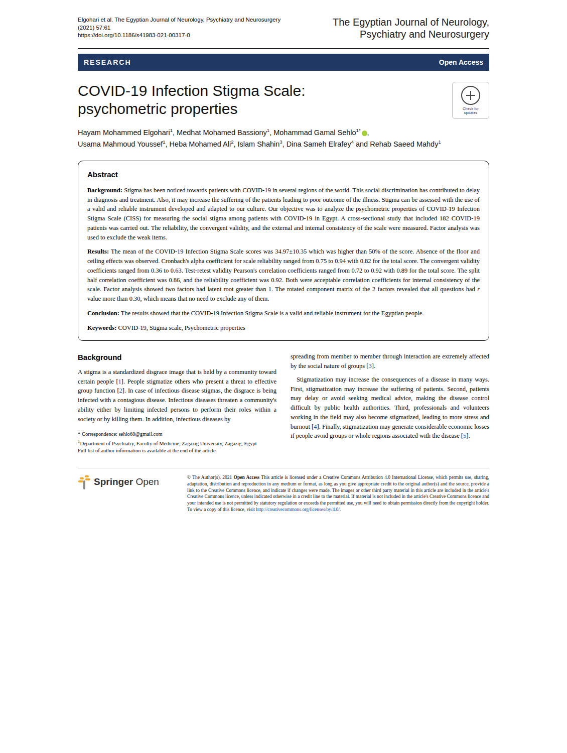Elgohari et al. The Egyptian Journal of Neurology, Psychiatry and Neurosurgery
(2021) 57:61
https://doi.org/10.1186/s41983-021-00317-0
The Egyptian Journal of Neurology,
Psychiatry and Neurosurgery
RESEARCH
Open Access
COVID-19 Infection Stigma Scale:
psychometric properties
Check for
updates
Hayam Mohammed Elgohari1, Medhat Mohamed Bassiony1, Mohammad Gamal Sehlo1* ,
Usama Mahmoud Youssef1, Heba Mohamed Ali2, Islam Shahin3, Dina Sameh Elrafey4 and Rehab Saeed Mahdy1
Abstract
Background: Stigma has been noticed towards patients with COVID-19 in several regions of the world. This social discrimination has contributed to delay in diagnosis and treatment. Also, it may increase the suffering of the patients leading to poor outcome of the illness. Stigma can be assessed with the use of a valid and reliable instrument developed and adapted to our culture. Our objective was to analyze the psychometric properties of COVID-19 Infection Stigma Scale (CISS) for measuring the social stigma among patients with COVID-19 in Egypt. A cross-sectional study that included 182 COVID-19 patients was carried out. The reliability, the convergent validity, and the external and internal consistency of the scale were measured. Factor analysis was used to exclude the weak items.
Results: The mean of the COVID-19 Infection Stigma Scale scores was 34.97±10.35 which was higher than 50% of the score. Absence of the floor and ceiling effects was observed. Cronbach's alpha coefficient for scale reliability ranged from 0.75 to 0.94 with 0.82 for the total score. The convergent validity coefficients ranged from 0.36 to 0.63. Test-retest validity Pearson's correlation coefficients ranged from 0.72 to 0.92 with 0.89 for the total score. The split half correlation coefficient was 0.86, and the reliability coefficient was 0.92. Both were acceptable correlation coefficients for internal consistency of the scale. Factor analysis showed two factors had latent root greater than 1. The rotated component matrix of the 2 factors revealed that all questions had r value more than 0.30, which means that no need to exclude any of them.
Conclusion: The results showed that the COVID-19 Infection Stigma Scale is a valid and reliable instrument for the Egyptian people.
Keywords: COVID-19, Stigma scale, Psychometric properties
Background
A stigma is a standardized disgrace image that is held by a community toward certain people [1]. People stigmatize others who present a threat to effective group function [2]. In case of infectious disease stigmas, the disgrace is being infected with a contagious disease. Infectious diseases threaten a community's ability either by limiting infected persons to perform their roles within a society or by killing them. In addition, infectious diseases by
* Correspondence: sehlo68@gmail.com 1Department of Psychiatry, Faculty of Medicine, Zagazig University, Zagazig, Egypt
Full list of author information is available at the end of the article
spreading from member to member through interaction are extremely affected by the social nature of groups [3].
Stigmatization may increase the consequences of a disease in many ways. First, stigmatization may increase the suffering of patients. Second, patients may delay or avoid seeking medical advice, making the disease control difficult by public health authorities. Third, professionals and volunteers working in the field may also become stigmatized, leading to more stress and burnout [4]. Finally, stigmatization may generate considerable economic losses if people avoid groups or whole regions associated with the disease [5].
Springer Open
© The Author(s). 2021 Open Access This article is licensed under a Creative Commons Attribution 4.0 International License, which permits use, sharing, adaptation, distribution and reproduction in any medium or format, as long as you give appropriate credit to the original author(s) and the source, provide a link to the Creative Commons licence, and indicate if changes were made. The images or other third party material in this article are included in the article's Creative Commons licence, unless indicated otherwise in a credit line to the material. If material is not included in the article's Creative Commons licence and your intended use is not permitted by statutory regulation or exceeds the permitted use, you will need to obtain permission directly from the copyright holder. To view a copy of this licence, visit http://creativecommons.org/licenses/by/4.0/.